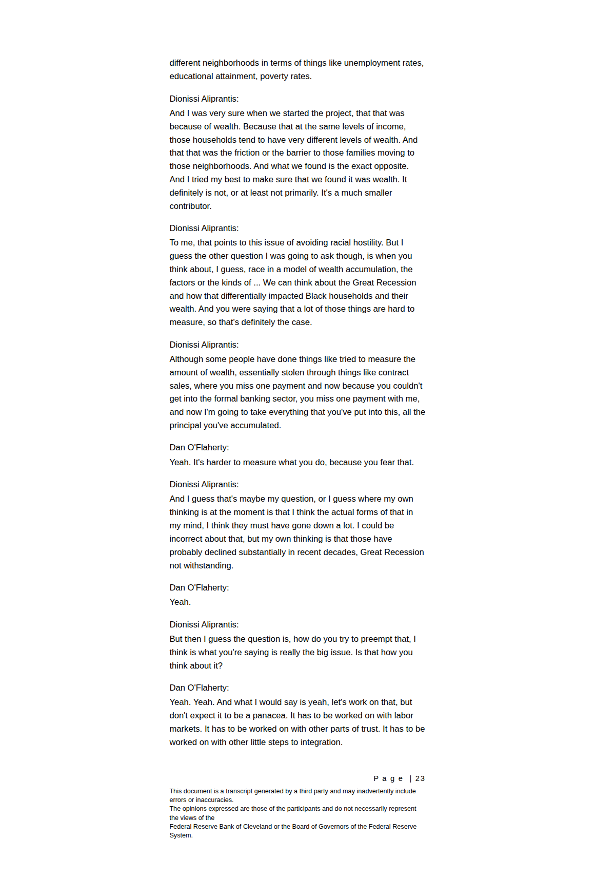different neighborhoods in terms of things like unemployment rates, educational attainment, poverty rates.
Dionissi Aliprantis:
And I was very sure when we started the project, that that was because of wealth. Because that at the same levels of income, those households tend to have very different levels of wealth. And that that was the friction or the barrier to those families moving to those neighborhoods. And what we found is the exact opposite. And I tried my best to make sure that we found it was wealth. It definitely is not, or at least not primarily. It's a much smaller contributor.
Dionissi Aliprantis:
To me, that points to this issue of avoiding racial hostility. But I guess the other question I was going to ask though, is when you think about, I guess, race in a model of wealth accumulation, the factors or the kinds of ... We can think about the Great Recession and how that differentially impacted Black households and their wealth. And you were saying that a lot of those things are hard to measure, so that's definitely the case.
Dionissi Aliprantis:
Although some people have done things like tried to measure the amount of wealth, essentially stolen through things like contract sales, where you miss one payment and now because you couldn't get into the formal banking sector, you miss one payment with me, and now I'm going to take everything that you've put into this, all the principal you've accumulated.
Dan O'Flaherty:
Yeah. It's harder to measure what you do, because you fear that.
Dionissi Aliprantis:
And I guess that's maybe my question, or I guess where my own thinking is at the moment is that I think the actual forms of that in my mind, I think they must have gone down a lot. I could be incorrect about that, but my own thinking is that those have probably declined substantially in recent decades, Great Recession not withstanding.
Dan O'Flaherty:
Yeah.
Dionissi Aliprantis:
But then I guess the question is, how do you try to preempt that, I think is what you're saying is really the big issue. Is that how you think about it?
Dan O'Flaherty:
Yeah. Yeah. And what I would say is yeah, let's work on that, but don't expect it to be a panacea. It has to be worked on with labor markets. It has to be worked on with other parts of trust. It has to be worked on with other little steps to integration.
P a g e | 23
This document is a transcript generated by a third party and may inadvertently include errors or inaccuracies.
The opinions expressed are those of the participants and do not necessarily represent the views of the
Federal Reserve Bank of Cleveland or the Board of Governors of the Federal Reserve System.